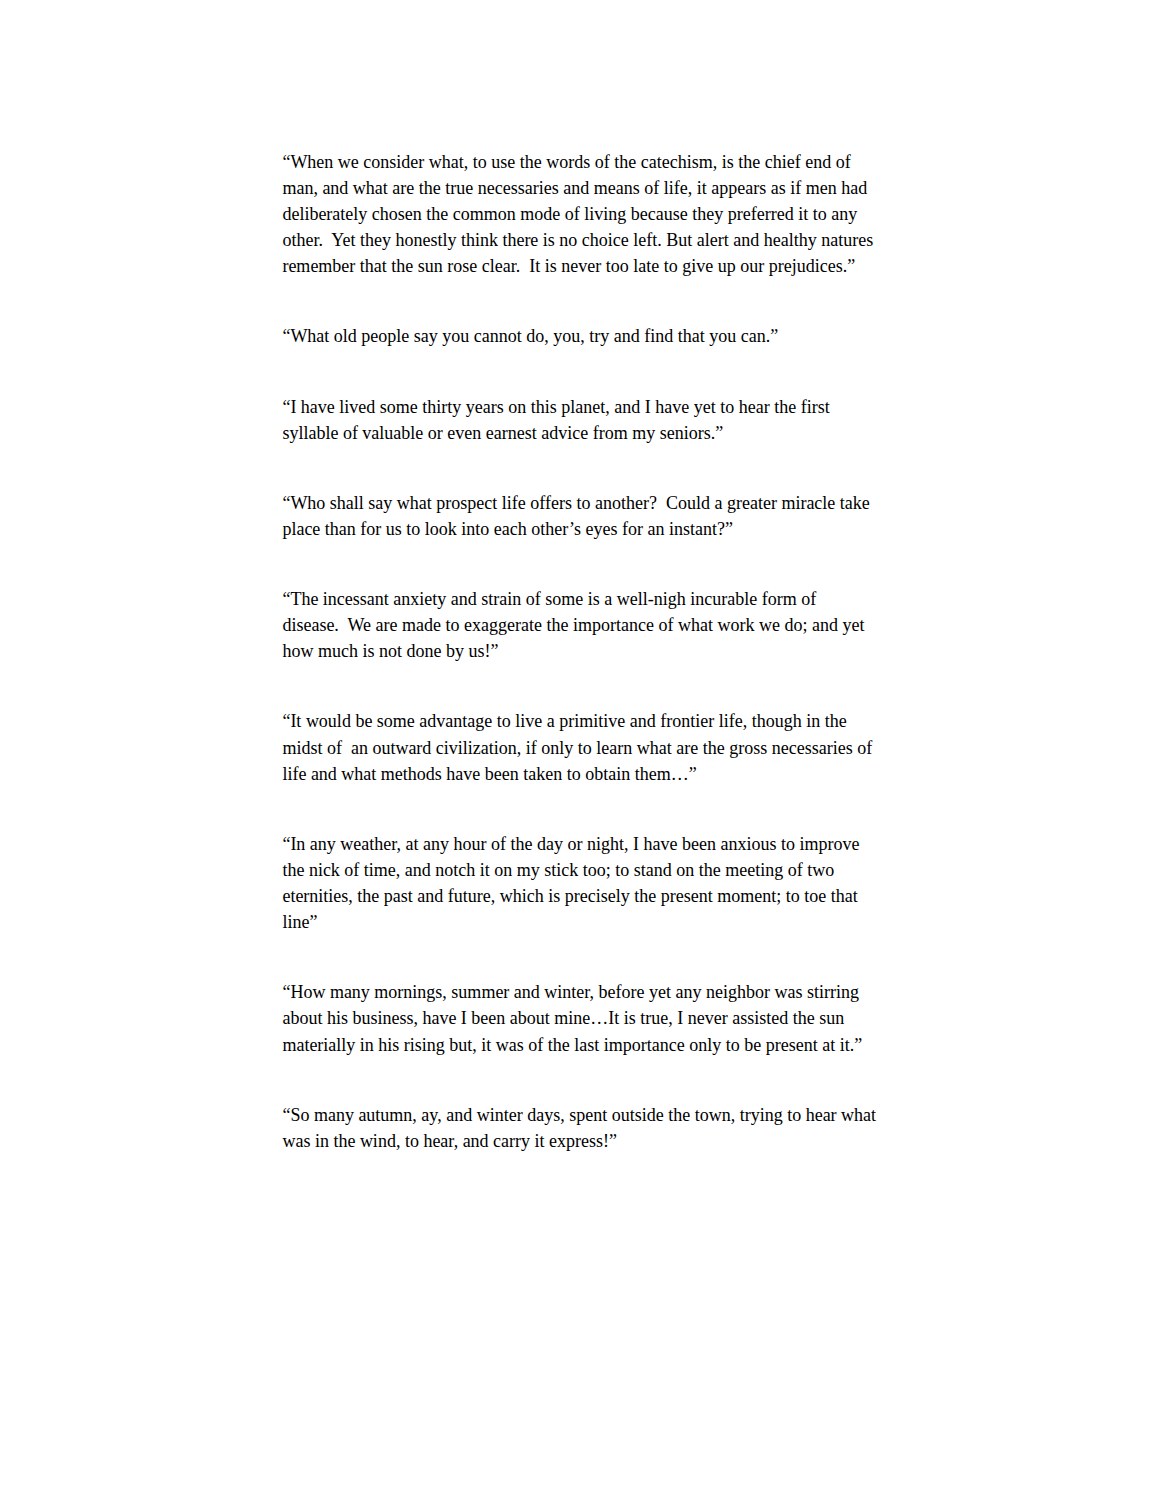“When we consider what, to use the words of the catechism, is the chief end of man, and what are the true necessaries and means of life, it appears as if men had deliberately chosen the common mode of living because they preferred it to any other. Yet they honestly think there is no choice left. But alert and healthy natures remember that the sun rose clear. It is never too late to give up our prejudices.”
“What old people say you cannot do, you, try and find that you can.”
“I have lived some thirty years on this planet, and I have yet to hear the first syllable of valuable or even earnest advice from my seniors.”
“Who shall say what prospect life offers to another? Could a greater miracle take place than for us to look into each other’s eyes for an instant?”
“The incessant anxiety and strain of some is a well-nigh incurable form of disease. We are made to exaggerate the importance of what work we do; and yet how much is not done by us!”
“It would be some advantage to live a primitive and frontier life, though in the midst of an outward civilization, if only to learn what are the gross necessaries of life and what methods have been taken to obtain them…”
“In any weather, at any hour of the day or night, I have been anxious to improve the nick of time, and notch it on my stick too; to stand on the meeting of two eternities, the past and future, which is precisely the present moment; to toe that line”
“How many mornings, summer and winter, before yet any neighbor was stirring about his business, have I been about mine…It is true, I never assisted the sun materially in his rising but, it was of the last importance only to be present at it.”
“So many autumn, ay, and winter days, spent outside the town, trying to hear what was in the wind, to hear, and carry it express!”